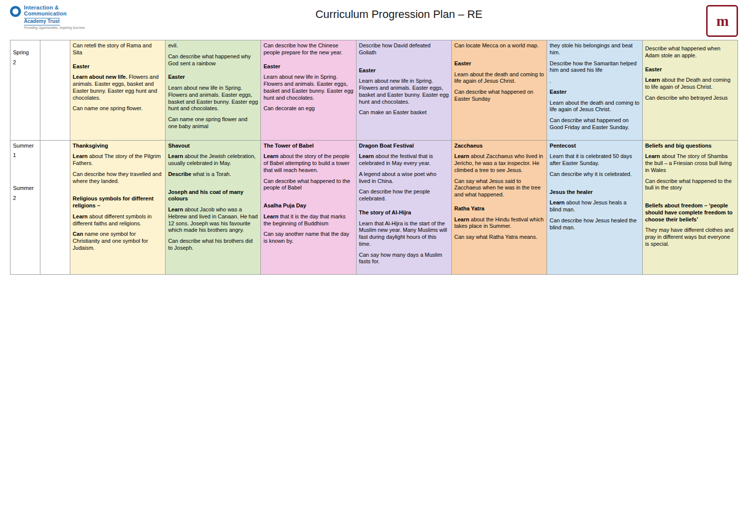Interaction &
Communication
Academy Trust
Providing Opportunities, Inspiring Success
Curriculum Progression Plan – RE
m
| Spring 2 | | Can retell the story of Rama and Sita Easter Learn about new life. Flowers and animals. Easter eggs, basket and Easter bunny. Easter egg hunt and chocolates. Can name one spring flower. | evil. Can describe what happened why God sent a rainbow Easter Learn about new life in Spring. Flowers and animals. Easter eggs, basket and Easter bunny. Easter egg hunt and chocolates. Can name one spring flower and one baby animal | Can describe how the Chinese people prepare for the new year. Easter Learn about new life in Spring. Flowers and animals. Easter eggs, basket and Easter bunny. Easter egg hunt and chocolates. Can decorate an egg | Describe how David defeated Goliath Easter Learn about new life in Spring. Flowers and animals. Easter eggs, basket and Easter bunny. Easter egg hunt and chocolates. Can make an Easter basket | Can locate Mecca on a world map. Easter Learn about the death and coming to life again of Jesus Christ. Can describe what happened on Easter Sunday | they stole his belongings and beat him. Describe how the Samaritan helped him and saved his life . Easter Learn about the death and coming to life again of Jesus Christ. Can describe what happened on Good Friday and Easter Sunday. | Describe what happened when Adam stole an apple. Easter Learn about the Death and coming to life again of Jesus Christ. Can describe who betrayed Jesus |
| Summer 1 Summer 2 | | Thanksgiving Learn about The story of the Pilgrim Fathers. Can describe how they travelled and where they landed. Religious symbols for different religions – Learn about different symbols in different faiths and religions. Can name one symbol for Christianity and one symbol for Judaism. | Shavout Learn about the Jewish celebration, usually celebrated in May. Describe what is a Torah. Joseph and his coat of many colours Learn about Jacob who was a Hebrew and lived in Canaan. He had 12 sons. Joseph was his favourite which made his brothers angry. Can describe what his brothers did to Joseph. | The Tower of Babel Learn about the story of the people of Babel attempting to build a tower that will reach heaven. Can describe what happened to the people of Babel Asalha Puja Day Learn that it is the day that marks the beginning of Buddhism Can say another name that the day is known by. | Dragon Boat Festival Learn about the festival that is celebrated in May every year. A legend about a wise poet who lived in China. Can describe how the people celebrated. The story of Al-Hijra Learn that Al-Hijra is the start of the Muslim new year. Many Muslims will fast during daylight hours of this time. Can say how many days a Muslim fasts for. | Zacchaeus Learn about Zacchaeus who lived in Jericho, he was a tax inspector. He climbed a tree to see Jesus. Can say what Jesus said to Zacchaeus when he was in the tree and what happened. Ratha Yatra Learn about the Hindu festival which takes place in Summer. Can say what Ratha Yatra means. | Pentecost Learn that it is celebrated 50 days after Easter Sunday. Can describe why it is celebrated. Jesus the healer Learn about how Jesus heals a blind man. Can describe how Jesus healed the blind man. | Beliefs and big questions Learn about The story of Shamba the bull – a Friesian cross bull living in Wales Can describe what happened to the bull in the story Beliefs about freedom – ‘people should have complete freedom to choose their beliefs’ They may have different clothes and pray in different ways but everyone is special. |